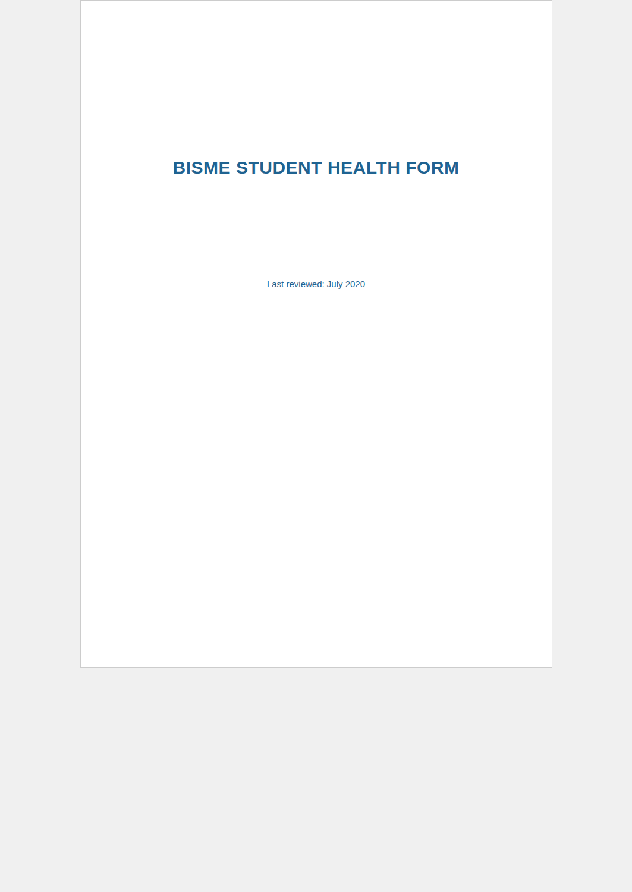BISME STUDENT HEALTH FORM
Last reviewed: July 2020